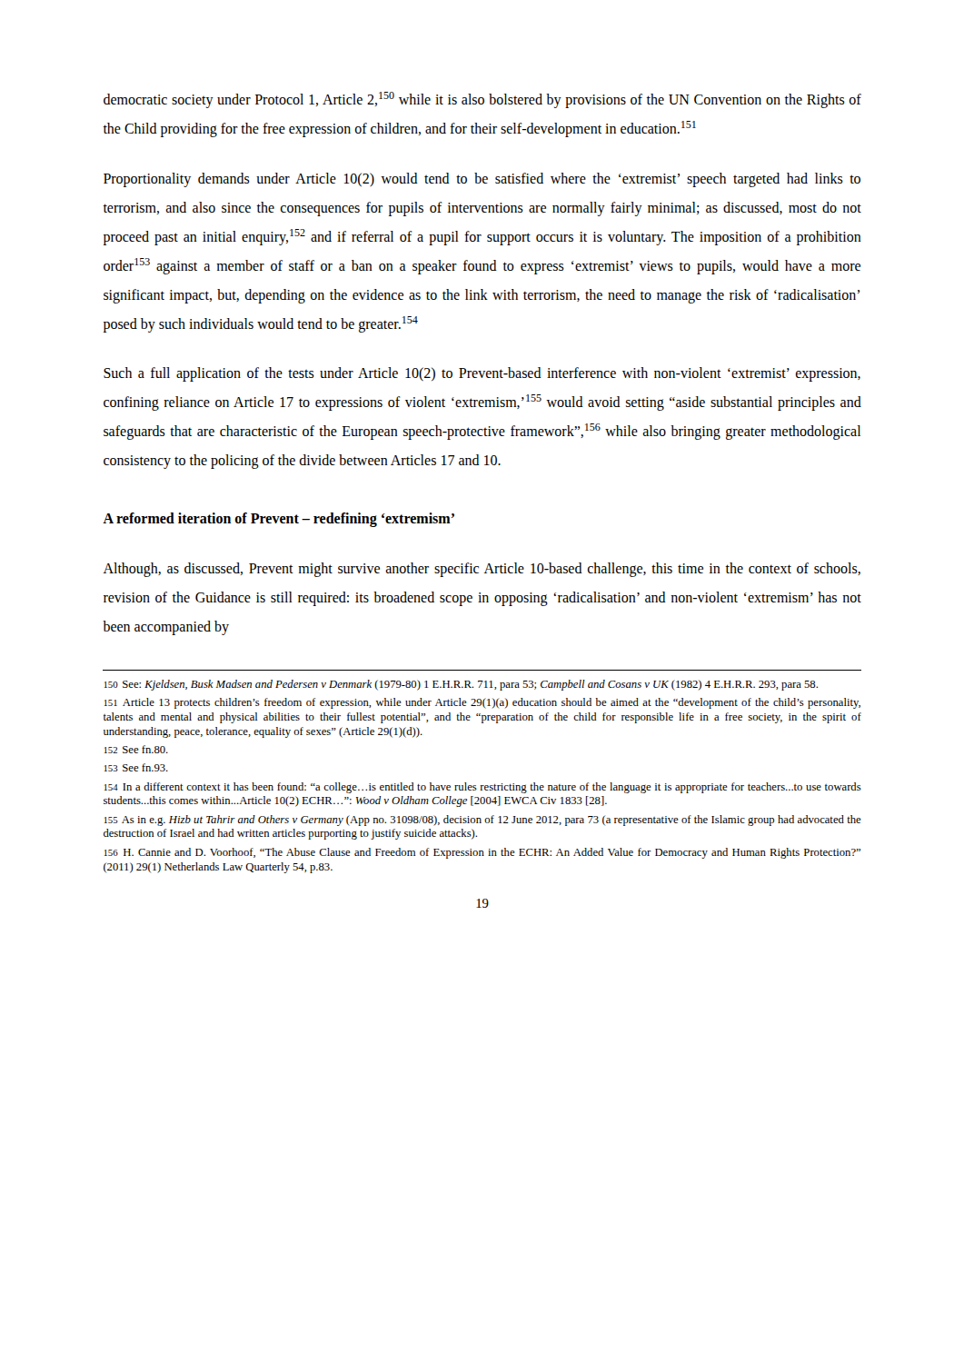democratic society under Protocol 1, Article 2,150 while it is also bolstered by provisions of the UN Convention on the Rights of the Child providing for the free expression of children, and for their self-development in education.151
Proportionality demands under Article 10(2) would tend to be satisfied where the ‘extremist’ speech targeted had links to terrorism, and also since the consequences for pupils of interventions are normally fairly minimal; as discussed, most do not proceed past an initial enquiry,152 and if referral of a pupil for support occurs it is voluntary. The imposition of a prohibition order153 against a member of staff or a ban on a speaker found to express ‘extremist’ views to pupils, would have a more significant impact, but, depending on the evidence as to the link with terrorism, the need to manage the risk of ‘radicalisation’ posed by such individuals would tend to be greater.154
Such a full application of the tests under Article 10(2) to Prevent-based interference with non-violent ‘extremist’ expression, confining reliance on Article 17 to expressions of violent ‘extremism,’155 would avoid setting “aside substantial principles and safeguards that are characteristic of the European speech-protective framework”,156 while also bringing greater methodological consistency to the policing of the divide between Articles 17 and 10.
A reformed iteration of Prevent – redefining ‘extremism’
Although, as discussed, Prevent might survive another specific Article 10-based challenge, this time in the context of schools, revision of the Guidance is still required: its broadened scope in opposing ‘radicalisation’ and non-violent ‘extremism’ has not been accompanied by
150 See: Kjeldsen, Busk Madsen and Pedersen v Denmark (1979-80) 1 E.H.R.R. 711, para 53; Campbell and Cosans v UK (1982) 4 E.H.R.R. 293, para 58.
151 Article 13 protects children’s freedom of expression, while under Article 29(1)(a) education should be aimed at the “development of the child’s personality, talents and mental and physical abilities to their fullest potential”, and the “preparation of the child for responsible life in a free society, in the spirit of understanding, peace, tolerance, equality of sexes” (Article 29(1)(d)).
152 See fn.80.
153 See fn.93.
154 In a different context it has been found: “a college…is entitled to have rules restricting the nature of the language it is appropriate for teachers...to use towards students...this comes within...Article 10(2) ECHR…”: Wood v Oldham College [2004] EWCA Civ 1833 [28].
155 As in e.g. Hizb ut Tahrir and Others v Germany (App no. 31098/08), decision of 12 June 2012, para 73 (a representative of the Islamic group had advocated the destruction of Israel and had written articles purporting to justify suicide attacks).
156 H. Cannie and D. Voorhoof, “The Abuse Clause and Freedom of Expression in the ECHR: An Added Value for Democracy and Human Rights Protection?” (2011) 29(1) Netherlands Law Quarterly 54, p.83.
19